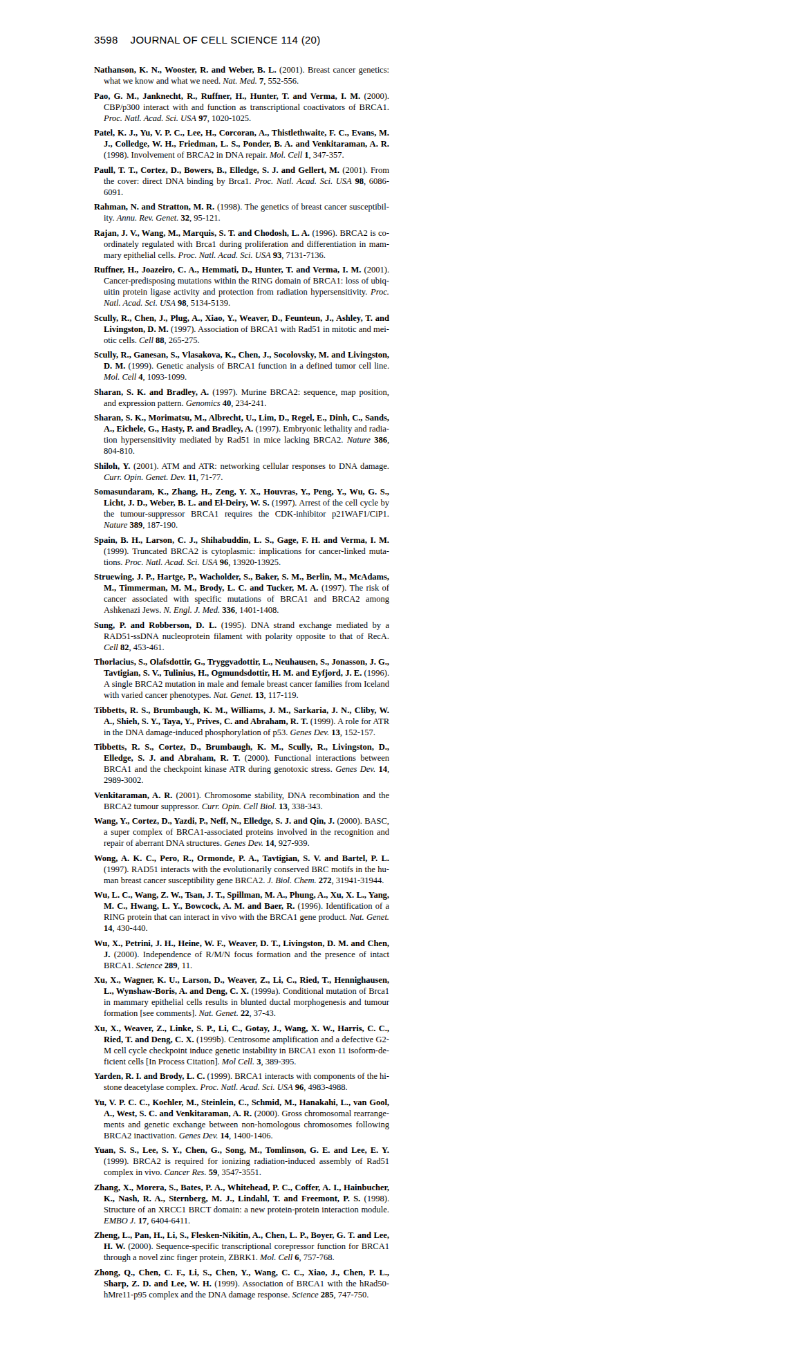3598 JOURNAL OF CELL SCIENCE 114 (20)
Nathanson, K. N., Wooster, R. and Weber, B. L. (2001). Breast cancer genetics: what we know and what we need. Nat. Med. 7, 552-556.
Pao, G. M., Janknecht, R., Ruffner, H., Hunter, T. and Verma, I. M. (2000). CBP/p300 interact with and function as transcriptional coactivators of BRCA1. Proc. Natl. Acad. Sci. USA 97, 1020-1025.
Patel, K. J., Yu, V. P. C., Lee, H., Corcoran, A., Thistlethwaite, F. C., Evans, M. J., Colledge, W. H., Friedman, L. S., Ponder, B. A. and Venkitaraman, A. R. (1998). Involvement of BRCA2 in DNA repair. Mol. Cell 1, 347-357.
Paull, T. T., Cortez, D., Bowers, B., Elledge, S. J. and Gellert, M. (2001). From the cover: direct DNA binding by Brca1. Proc. Natl. Acad. Sci. USA 98, 6086-6091.
Rahman, N. and Stratton, M. R. (1998). The genetics of breast cancer susceptibility. Annu. Rev. Genet. 32, 95-121.
Rajan, J. V., Wang, M., Marquis, S. T. and Chodosh, L. A. (1996). BRCA2 is co-ordinately regulated with Brca1 during proliferation and differentiation in mammary epithelial cells. Proc. Natl. Acad. Sci. USA 93, 7131-7136.
Ruffner, H., Joazeiro, C. A., Hemmati, D., Hunter, T. and Verma, I. M. (2001). Cancer-predisposing mutations within the RING domain of BRCA1: loss of ubiquitin protein ligase activity and protection from radiation hypersensitivity. Proc. Natl. Acad. Sci. USA 98, 5134-5139.
Scully, R., Chen, J., Plug, A., Xiao, Y., Weaver, D., Feunteun, J., Ashley, T. and Livingston, D. M. (1997). Association of BRCA1 with Rad51 in mitotic and meiotic cells. Cell 88, 265-275.
Scully, R., Ganesan, S., Vlasakova, K., Chen, J., Socolovsky, M. and Livingston, D. M. (1999). Genetic analysis of BRCA1 function in a defined tumor cell line. Mol. Cell 4, 1093-1099.
Sharan, S. K. and Bradley, A. (1997). Murine BRCA2: sequence, map position, and expression pattern. Genomics 40, 234-241.
Sharan, S. K., Morimatsu, M., Albrecht, U., Lim, D., Regel, E., Dinh, C., Sands, A., Eichele, G., Hasty, P. and Bradley, A. (1997). Embryonic lethality and radiation hypersensitivity mediated by Rad51 in mice lacking BRCA2. Nature 386, 804-810.
Shiloh, Y. (2001). ATM and ATR: networking cellular responses to DNA damage. Curr. Opin. Genet. Dev. 11, 71-77.
Somasundaram, K., Zhang, H., Zeng, Y. X., Houvras, Y., Peng, Y., Wu, G. S., Licht, J. D., Weber, B. L. and El-Deiry, W. S. (1997). Arrest of the cell cycle by the tumour-suppressor BRCA1 requires the CDK-inhibitor p21WAF1/CiP1. Nature 389, 187-190.
Spain, B. H., Larson, C. J., Shihabuddin, L. S., Gage, F. H. and Verma, I. M. (1999). Truncated BRCA2 is cytoplasmic: implications for cancer-linked mutations. Proc. Natl. Acad. Sci. USA 96, 13920-13925.
Struewing, J. P., Hartge, P., Wacholder, S., Baker, S. M., Berlin, M., McAdams, M., Timmerman, M. M., Brody, L. C. and Tucker, M. A. (1997). The risk of cancer associated with specific mutations of BRCA1 and BRCA2 among Ashkenazi Jews. N. Engl. J. Med. 336, 1401-1408.
Sung, P. and Robberson, D. L. (1995). DNA strand exchange mediated by a RAD51-ssDNA nucleoprotein filament with polarity opposite to that of RecA. Cell 82, 453-461.
Thorlacius, S., Olafsdottir, G., Tryggvadottir, L., Neuhausen, S., Jonasson, J. G., Tavtigian, S. V., Tulinius, H., Ogmundsdottir, H. M. and Eyfjord, J. E. (1996). A single BRCA2 mutation in male and female breast cancer families from Iceland with varied cancer phenotypes. Nat. Genet. 13, 117-119.
Tibbetts, R. S., Brumbaugh, K. M., Williams, J. M., Sarkaria, J. N., Cliby, W. A., Shieh, S. Y., Taya, Y., Prives, C. and Abraham, R. T. (1999). A role for ATR in the DNA damage-induced phosphorylation of p53. Genes Dev. 13, 152-157.
Tibbetts, R. S., Cortez, D., Brumbaugh, K. M., Scully, R., Livingston, D., Elledge, S. J. and Abraham, R. T. (2000). Functional interactions between BRCA1 and the checkpoint kinase ATR during genotoxic stress. Genes Dev. 14, 2989-3002.
Venkitaraman, A. R. (2001). Chromosome stability, DNA recombination and the BRCA2 tumour suppressor. Curr. Opin. Cell Biol. 13, 338-343.
Wang, Y., Cortez, D., Yazdi, P., Neff, N., Elledge, S. J. and Qin, J. (2000). BASC, a super complex of BRCA1-associated proteins involved in the recognition and repair of aberrant DNA structures. Genes Dev. 14, 927-939.
Wong, A. K. C., Pero, R., Ormonde, P. A., Tavtigian, S. V. and Bartel, P. L. (1997). RAD51 interacts with the evolutionarily conserved BRC motifs in the human breast cancer susceptibility gene BRCA2. J. Biol. Chem. 272, 31941-31944.
Wu, L. C., Wang, Z. W., Tsan, J. T., Spillman, M. A., Phung, A., Xu, X. L., Yang, M. C., Hwang, L. Y., Bowcock, A. M. and Baer, R. (1996). Identification of a RING protein that can interact in vivo with the BRCA1 gene product. Nat. Genet. 14, 430-440.
Wu, X., Petrini, J. H., Heine, W. F., Weaver, D. T., Livingston, D. M. and Chen, J. (2000). Independence of R/M/N focus formation and the presence of intact BRCA1. Science 289, 11.
Xu, X., Wagner, K. U., Larson, D., Weaver, Z., Li, C., Ried, T., Hennighausen, L., Wynshaw-Boris, A. and Deng, C. X. (1999a). Conditional mutation of Brca1 in mammary epithelial cells results in blunted ductal morphogenesis and tumour formation [see comments]. Nat. Genet. 22, 37-43.
Xu, X., Weaver, Z., Linke, S. P., Li, C., Gotay, J., Wang, X. W., Harris, C. C., Ried, T. and Deng, C. X. (1999b). Centrosome amplification and a defective G2-M cell cycle checkpoint induce genetic instability in BRCA1 exon 11 isoform-deficient cells [In Process Citation]. Mol Cell. 3, 389-395.
Yarden, R. I. and Brody, L. C. (1999). BRCA1 interacts with components of the histone deacetylase complex. Proc. Natl. Acad. Sci. USA 96, 4983-4988.
Yu, V. P. C. C., Koehler, M., Steinlein, C., Schmid, M., Hanakahi, L., van Gool, A., West, S. C. and Venkitaraman, A. R. (2000). Gross chromosomal rearrangements and genetic exchange between non-homologous chromosomes following BRCA2 inactivation. Genes Dev. 14, 1400-1406.
Yuan, S. S., Lee, S. Y., Chen, G., Song, M., Tomlinson, G. E. and Lee, E. Y. (1999). BRCA2 is required for ionizing radiation-induced assembly of Rad51 complex in vivo. Cancer Res. 59, 3547-3551.
Zhang, X., Morera, S., Bates, P. A., Whitehead, P. C., Coffer, A. I., Hainbucher, K., Nash, R. A., Sternberg, M. J., Lindahl, T. and Freemont, P. S. (1998). Structure of an XRCC1 BRCT domain: a new protein-protein interaction module. EMBO J. 17, 6404-6411.
Zheng, L., Pan, H., Li, S., Flesken-Nikitin, A., Chen, L. P., Boyer, G. T. and Lee, H. W. (2000). Sequence-specific transcriptional corepressor function for BRCA1 through a novel zinc finger protein, ZBRK1. Mol. Cell 6, 757-768.
Zhong, Q., Chen, C. F., Li, S., Chen, Y., Wang, C. C., Xiao, J., Chen, P. L., Sharp, Z. D. and Lee, W. H. (1999). Association of BRCA1 with the hRad50-hMre11-p95 complex and the DNA damage response. Science 285, 747-750.